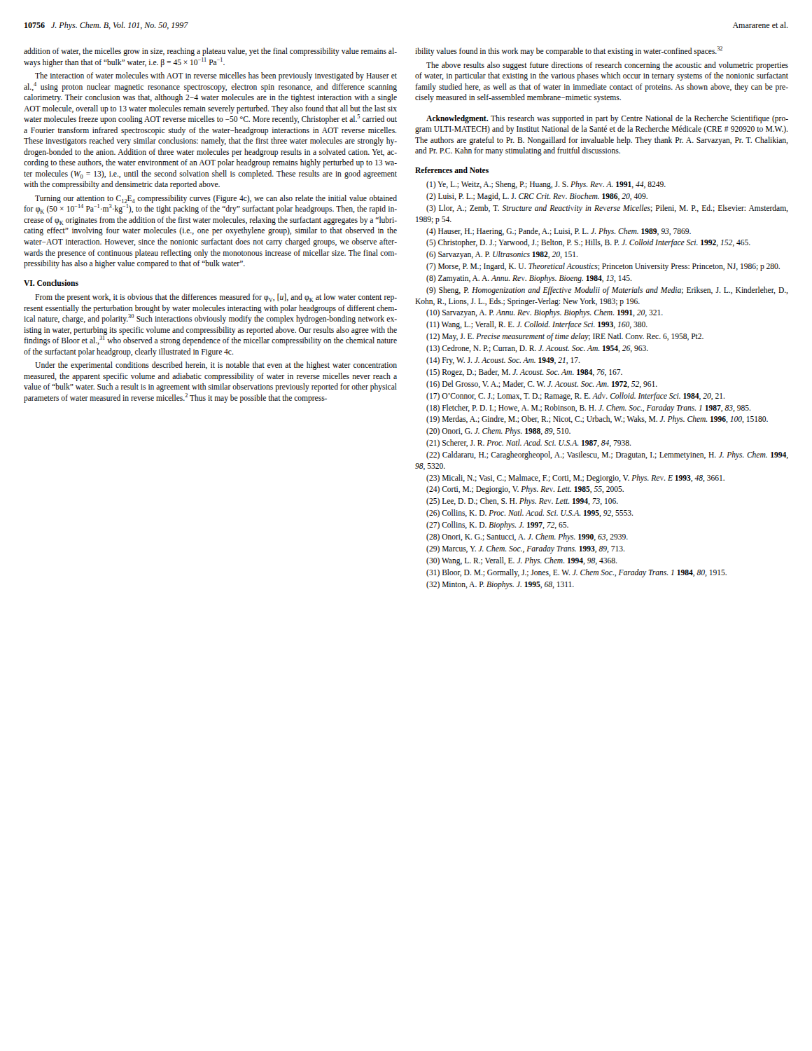10756 J. Phys. Chem. B, Vol. 101, No. 50, 1997
Amararene et al.
addition of water, the micelles grow in size, reaching a plateau value, yet the final compressibility value remains always higher than that of “bulk” water, i.e. β = 45 × 10−11 Pa−1.
The interaction of water molecules with AOT in reverse micelles has been previously investigated by Hauser et al.,4 using proton nuclear magnetic resonance spectroscopy, electron spin resonance, and difference scanning calorimetry. Their conclusion was that, although 2−4 water molecules are in the tightest interaction with a single AOT molecule, overall up to 13 water molecules remain severely perturbed. They also found that all but the last six water molecules freeze upon cooling AOT reverse micelles to −50 °C. More recently, Christopher et al.5 carried out a Fourier transform infrared spectroscopic study of the water−headgroup interactions in AOT reverse micelles. These investigators reached very similar conclusions: namely, that the first three water molecules are strongly hydrogen-bonded to the anion. Addition of three water molecules per headgroup results in a solvated cation. Yet, according to these authors, the water environment of an AOT polar headgroup remains highly perturbed up to 13 water molecules (W0 = 13), i.e., until the second solvation shell is completed. These results are in good agreement with the compressibilty and densimetric data reported above.
Turning our attention to C12E4 compressibility curves (Figure 4c), we can also relate the initial value obtained for φK (50 × 10−14 Pa−1·m3·kg−1), to the tight packing of the “dry” surfactant polar headgroups. Then, the rapid increase of φK originates from the addition of the first water molecules, relaxing the surfactant aggregates by a “lubricating effect” involving four water molecules (i.e., one per oxyethylene group), similar to that observed in the water−AOT interaction. However, since the nonionic surfactant does not carry charged groups, we observe afterwards the presence of continuous plateau reflecting only the monotonous increase of micellar size. The final compressibility has also a higher value compared to that of “bulk water”.
VI. Conclusions
From the present work, it is obvious that the differences measured for φV, [u], and φK at low water content represent essentially the perturbation brought by water molecules interacting with polar headgroups of different chemical nature, charge, and polarity.30 Such interactions obviously modify the complex hydrogen-bonding network existing in water, perturbing its specific volume and compressibility as reported above. Our results also agree with the findings of Bloor et al.,31 who observed a strong dependence of the micellar compressibility on the chemical nature of the surfactant polar headgroup, clearly illustrated in Figure 4c.
Under the experimental conditions described herein, it is notable that even at the highest water concentration measured, the apparent specific volume and adiabatic compressibility of water in reverse micelles never reach a value of “bulk” water. Such a result is in agreement with similar observations previously reported for other physical parameters of water measured in reverse micelles.2 Thus it may be possible that the compress-
ibility values found in this work may be comparable to that existing in water-confined spaces.32
The above results also suggest future directions of research concerning the acoustic and volumetric properties of water, in particular that existing in the various phases which occur in ternary systems of the nonionic surfactant family studied here, as well as that of water in immediate contact of proteins. As shown above, they can be precisely measured in self-assembled membrane−mimetic systems.
Acknowledgment. This research was supported in part by Centre National de la Recherche Scientifique (program ULTI-MATECH) and by Institut National de la Santé et de la Recherche Médicale (CRE # 920920 to M.W.). The authors are grateful to Pr. B. Nongaillard for invaluable help. They thank Pr. A. Sarvazyan, Pr. T. Chalikian, and Pr. P.C. Kahn for many stimulating and fruitful discussions.
References and Notes
(1) Ye, L.; Weitz, A.; Sheng, P.; Huang, J. S. Phys. Re v. A. 1991, 44, 8249.
(2) Luisi, P. L.; Magid, L. J. CRC Crit. Re v. Biochem. 1986, 20, 409.
(3) Llor, A.; Zemb, T. Structure and Reacti vity in Re verse Micelles; Pileni, M. P., Ed.; Elsevier: Amsterdam, 1989; p 54.
(4) Hauser, H.; Haering, G.; Pande, A.; Luisi, P. L. J. Phys. Chem. 1989, 93, 7869.
(5) Christopher, D. J.; Yarwood, J.; Belton, P. S.; Hills, B. P. J. Colloid Interface Sci. 1992, 152, 465.
(6) Sarvazyan, A. P. Ultrasonics 1982, 20, 151.
(7) Morse, P. M.; Ingard, K. U. Theoretical Acoustics; Princeton University Press: Princeton, NJ, 1986; p 280.
(8) Zamyatin, A. A. Annu. Re v. Biophys. Bioeng. 1984, 13, 145.
(9) Sheng, P. Homogenization and Effecti ve Modulii of Materials and Media; Eriksen, J. L., Kinderleher, D., Kohn, R., Lions, J. L., Eds.; Springer-Verlag: New York, 1983; p 196.
(10) Sarvazyan, A. P. Annu. Re v. Biophys. Biophys. Chem. 1991, 20, 321.
(11) Wang, L.; Verall, R. E. J. Colloid. Interface Sci. 1993, 160, 380.
(12) May, J. E. Precise measurement of time delay; IRE Natl. Conv. Rec. 6, 1958, Pt2.
(13) Cedrone, N. P.; Curran, D. R. J. Acoust. Soc. Am. 1954, 26, 963.
(14) Fry, W. J. J. Acoust. Soc. Am. 1949, 21, 17.
(15) Rogez, D.; Bader, M. J. Acoust. Soc. Am. 1984, 76, 167.
(16) Del Grosso, V. A.; Mader, C. W. J. Acoust. Soc. Am. 1972, 52, 961.
(17) O’Connor, C. J.; Lomax, T. D.; Ramage, R. E. Ad v. Colloid. Interface Sci. 1984, 20, 21.
(18) Fletcher, P. D. I.; Howe, A. M.; Robinson, B. H. J. Chem. Soc., Faraday Trans. 1 1987, 83, 985.
(19) Merdas, A.; Gindre, M.; Ober, R.; Nicot, C.; Urbach, W.; Waks, M. J. Phys. Chem. 1996, 100, 15180.
(20) Onori, G. J. Chem. Phys. 1988, 89, 510.
(21) Scherer, J. R. Proc. Natl. Acad. Sci. U.S.A. 1987, 84, 7938.
(22) Caldararu, H.; Caragheorgheopol, A.; Vasilescu, M.; Dragutan, I.; Lemmetyinen, H. J. Phys. Chem. 1994, 98, 5320.
(23) Micali, N.; Vasi, C.; Malmace, F.; Corti, M.; Degiorgio, V. Phys. Re v. E 1993, 48, 3661.
(24) Corti, M.; Degiorgio, V. Phys. Re v. Lett. 1985, 55, 2005.
(25) Lee, D. D.; Chen, S. H. Phys. Re v. Lett. 1994, 73, 106.
(26) Collins, K. D. Proc. Natl. Acad. Sci. U.S.A. 1995, 92, 5553.
(27) Collins, K. D. Biophys. J. 1997, 72, 65.
(28) Onori, K. G.; Santucci, A. J. Chem. Phys. 1990, 63, 2939.
(29) Marcus, Y. J. Chem. Soc., Faraday Trans. 1993, 89, 713.
(30) Wang, L. R.; Verall, E. J. Phys. Chem. 1994, 98, 4368.
(31) Bloor, D. M.; Gormally, J.; Jones, E. W. J. Chem Soc., Faraday Trans. 1 1984, 80, 1915.
(32) Minton, A. P. Biophys. J. 1995, 68, 1311.